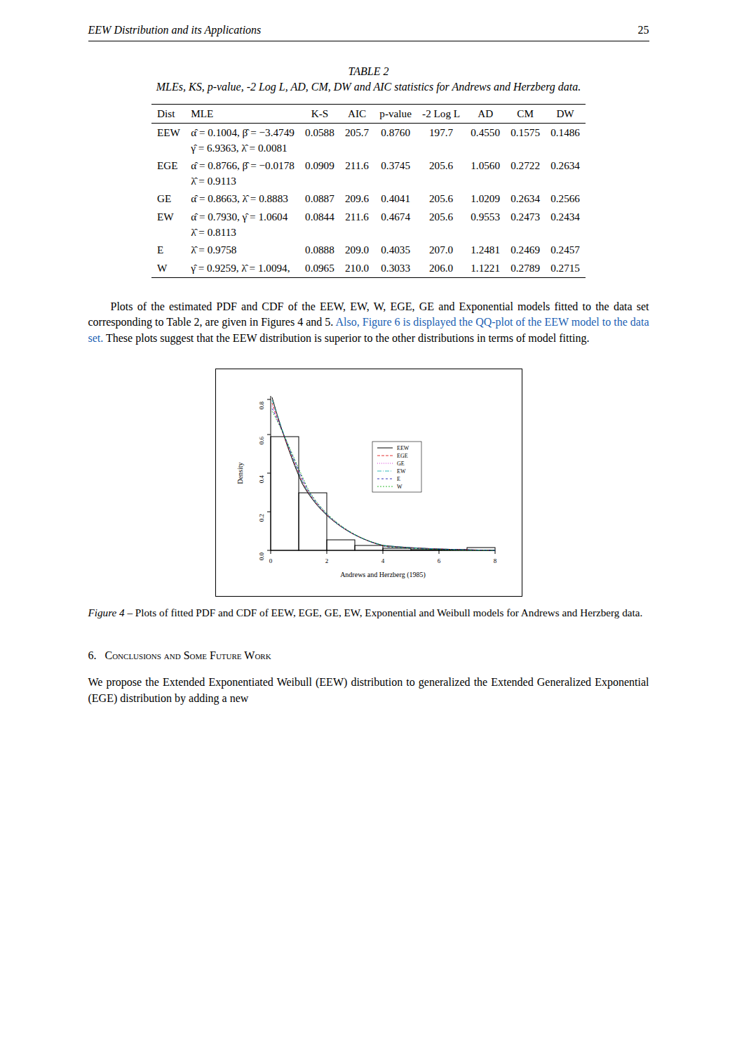EEW Distribution and its Applications 25
TABLE 2 MLEs, KS, p-value, -2 Log L, AD, CM, DW and AIC statistics for Andrews and Herzberg data.
| Dist | MLE | K-S | AIC | p-value | -2 Log L | AD | CM | DW |
| --- | --- | --- | --- | --- | --- | --- | --- | --- |
| EEW | α̂ = 0.1004, β̂ = −3.4749 γ̂ = 6.9363, λ̂ = 0.0081 | 0.0588 | 205.7 | 0.8760 | 197.7 | 0.4550 | 0.1575 | 0.1486 |
| EGE | α̂ = 0.8766, β̂ = −0.0178 λ̂ = 0.9113 | 0.0909 | 211.6 | 0.3745 | 205.6 | 1.0560 | 0.2722 | 0.2634 |
| GE | α̂ = 0.8663, λ̂ = 0.8883 | 0.0887 | 209.6 | 0.4041 | 205.6 | 1.0209 | 0.2634 | 0.2566 |
| EW | α̂ = 0.7930, γ̂ = 1.0604 λ̂ = 0.8113 | 0.0844 | 211.6 | 0.4674 | 205.6 | 0.9553 | 0.2473 | 0.2434 |
| E | λ̂ = 0.9758 | 0.0888 | 209.0 | 0.4035 | 207.0 | 1.2481 | 0.2469 | 0.2457 |
| W | γ̂ = 0.9259, λ̂ = 1.0094, | 0.0965 | 210.0 | 0.3033 | 206.0 | 1.1221 | 0.2789 | 0.2715 |
Plots of the estimated PDF and CDF of the EEW, EW, W, EGE, GE and Exponential models fitted to the data set corresponding to Table 2, are given in Figures 4 and 5. Also, Figure 6 is displayed the QQ-plot of the EEW model to the data set. These plots suggest that the EEW distribution is superior to the other distributions in terms of model fitting.
0.0 0.2 0.4 0.6 0.8 Density 0 2 4 6 8 Andrews and Herzberg (1985) EEW EGE GE EW E W
Figure 4 – Plots of fitted PDF and CDF of EEW, EGE, GE, EW, Exponential and Weibull models for Andrews and Herzberg data.
6. Conclusions and Some Future Work
We propose the Extended Exponentiated Weibull (EEW) distribution to generalized the Extended Generalized Exponential (EGE) distribution by adding a new